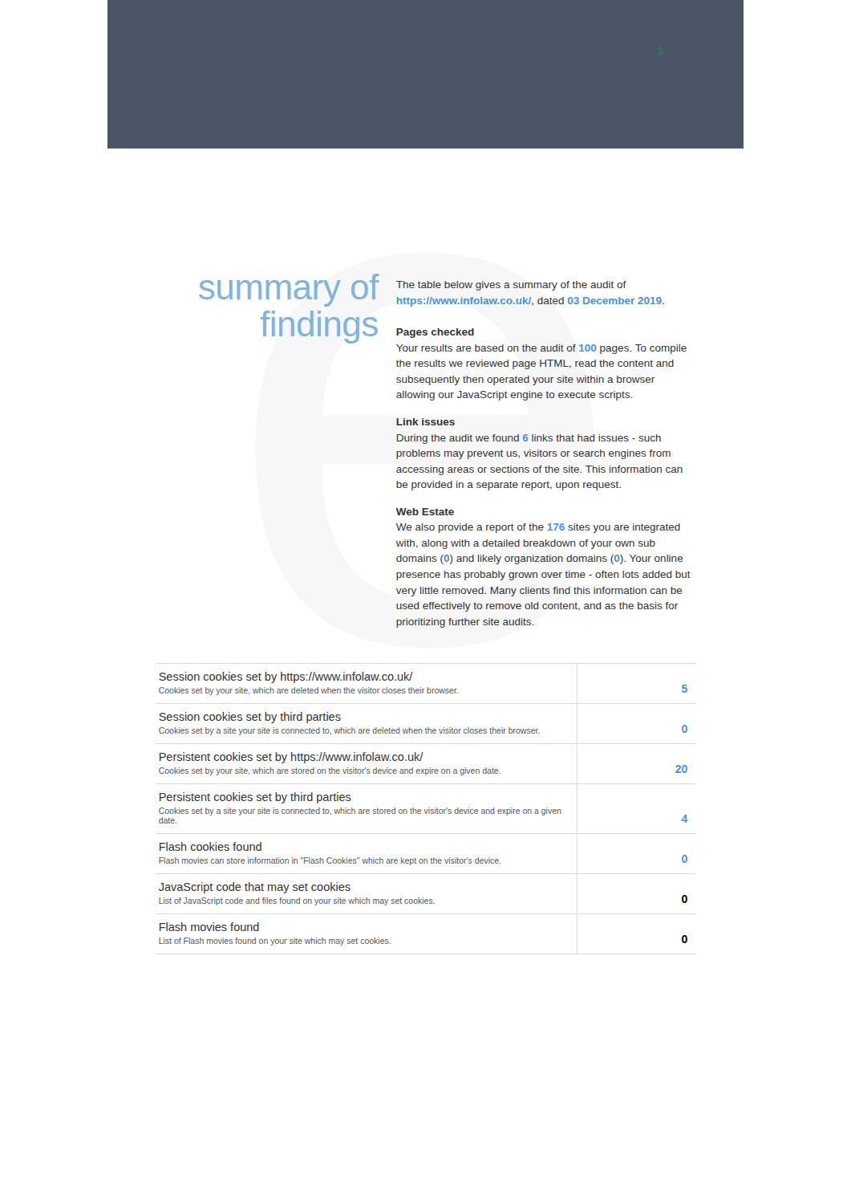3
e
summary of
findings
The table below gives a summary of the audit of https://www.infolaw.co.uk/, dated 03 December 2019.
Pages checked Your results are based on the audit of 100 pages. To compile the results we reviewed page HTML, read the content and subsequently then operated your site within a browser allowing our JavaScript engine to execute scripts.
Link issues During the audit we found 6 links that had issues - such problems may prevent us, visitors or search engines from accessing areas or sections of the site. This information can be provided in a separate report, upon request.
Web Estate We also provide a report of the 176 sites you are integrated with, along with a detailed breakdown of your own sub domains (0) and likely organization domains (0). Your online presence has probably grown over time - often lots added but very little removed. Many clients find this information can be used effectively to remove old content, and as the basis for prioritizing further site audits.
| Session cookies set by https://www.infolaw.co.uk/ Cookies set by your site, which are deleted when the visitor closes their browser. | 5 |
| Session cookies set by third parties Cookies set by a site your site is connected to, which are deleted when the visitor closes their browser. | 0 |
| Persistent cookies set by https://www.infolaw.co.uk/ Cookies set by your site, which are stored on the visitor's device and expire on a given date. | 20 |
| Persistent cookies set by third parties Cookies set by a site your site is connected to, which are stored on the visitor's device and expire on a given date. | 4 |
| Flash cookies found Flash movies can store information in "Flash Cookies" which are kept on the visitor's device. | 0 |
| JavaScript code that may set cookies List of JavaScript code and files found on your site which may set cookies. | 0 |
| Flash movies found List of Flash movies found on your site which may set cookies. | 0 |